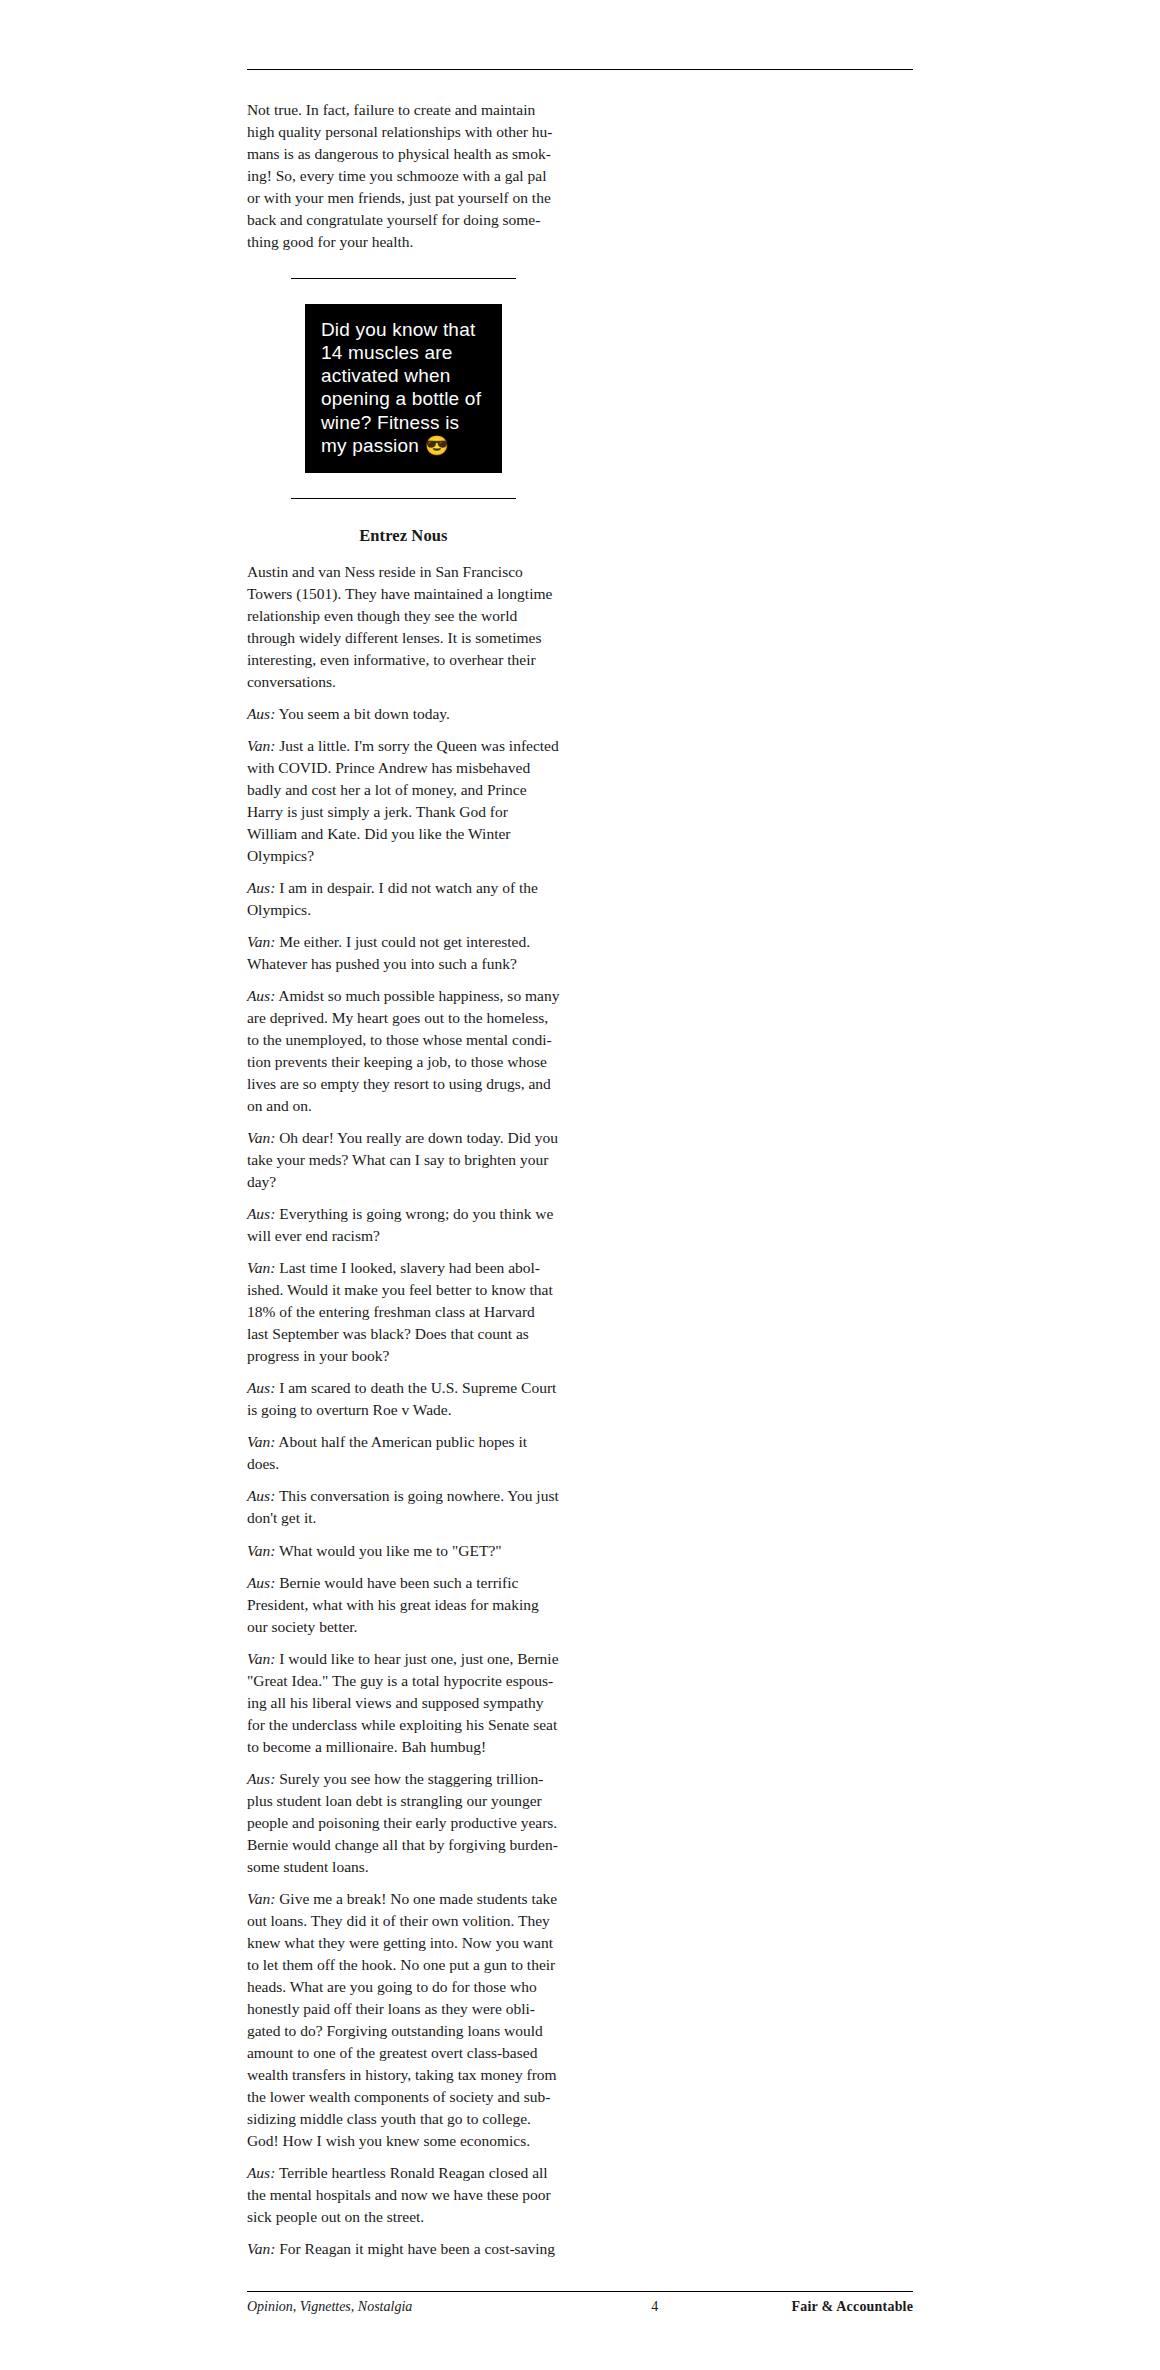Not true. In fact, failure to create and maintain high quality personal relationships with other humans is as dangerous to physical health as smoking! So, every time you schmooze with a gal pal or with your men friends, just pat yourself on the back and congratulate yourself for doing something good for your health.
Did you know that 14 muscles are activated when opening a bottle of wine? Fitness is my passion 😎
Entrez Nous
Austin and van Ness reside in San Francisco Towers (1501). They have maintained a longtime relationship even though they see the world through widely different lenses. It is sometimes interesting, even informative, to overhear their conversations.
Aus: You seem a bit down today.
Van: Just a little. I'm sorry the Queen was infected with COVID. Prince Andrew has misbehaved badly and cost her a lot of money, and Prince Harry is just simply a jerk. Thank God for William and Kate. Did you like the Winter Olympics?
Aus: I am in despair. I did not watch any of the Olympics.
Van: Me either. I just could not get interested. Whatever has pushed you into such a funk?
Aus: Amidst so much possible happiness, so many are deprived. My heart goes out to the homeless, to the unemployed, to those whose mental condition prevents their keeping a job, to those whose lives are so empty they resort to using drugs, and on and on.
Van: Oh dear! You really are down today. Did you take your meds? What can I say to brighten your day?
Aus: Everything is going wrong; do you think we will ever end racism?
Van: Last time I looked, slavery had been abolished. Would it make you feel better to know that 18% of the entering freshman class at Harvard last September was black? Does that count as progress in your book?
Aus: I am scared to death the U.S. Supreme Court is going to overturn Roe v Wade.
Van: About half the American public hopes it does.
Aus: This conversation is going nowhere. You just don't get it.
Van: What would you like me to "GET?"
Aus: Bernie would have been such a terrific President, what with his great ideas for making our society better.
Van: I would like to hear just one, just one, Bernie "Great Idea." The guy is a total hypocrite espousing all his liberal views and supposed sympathy for the underclass while exploiting his Senate seat to become a millionaire. Bah humbug!
Aus: Surely you see how the staggering trillion-plus student loan debt is strangling our younger people and poisoning their early productive years. Bernie would change all that by forgiving burdensome student loans.
Van: Give me a break! No one made students take out loans. They did it of their own volition. They knew what they were getting into. Now you want to let them off the hook. No one put a gun to their heads. What are you going to do for those who honestly paid off their loans as they were obligated to do? Forgiving outstanding loans would amount to one of the greatest overt class-based wealth transfers in history, taking tax money from the lower wealth components of society and subsidizing middle class youth that go to college. God! How I wish you knew some economics.
Aus: Terrible heartless Ronald Reagan closed all the mental hospitals and now we have these poor sick people out on the street.
Van: For Reagan it might have been a cost-saving
Opinion, Vignettes, Nostalgia
4
Fair & Accountable